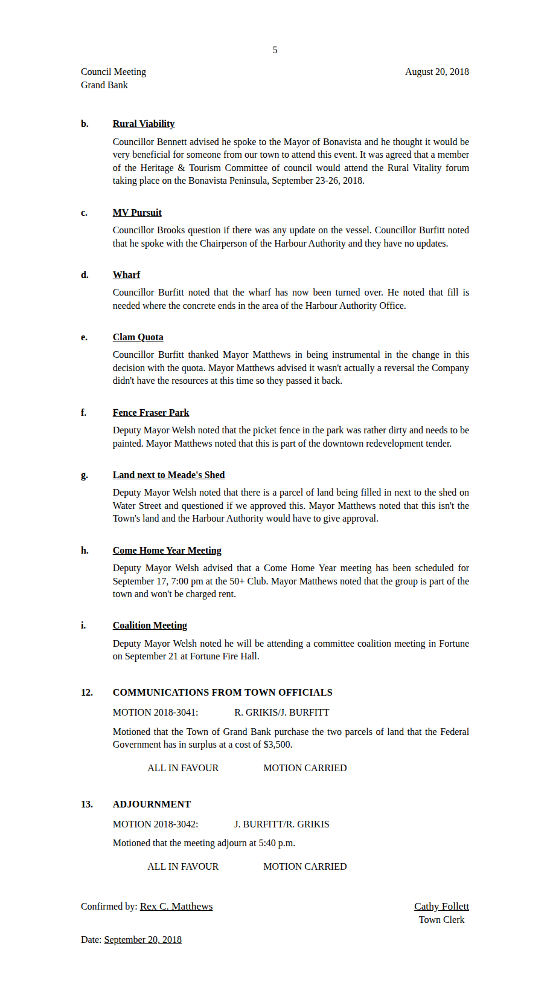5
Council Meeting
Grand Bank
August 20, 2018
b.
Rural Viability
Councillor Bennett advised he spoke to the Mayor of Bonavista and he thought it would be very beneficial for someone from our town to attend this event. It was agreed that a member of the Heritage & Tourism Committee of council would attend the Rural Vitality forum taking place on the Bonavista Peninsula, September 23-26, 2018.
c.
MV Pursuit
Councillor Brooks question if there was any update on the vessel. Councillor Burfitt noted that he spoke with the Chairperson of the Harbour Authority and they have no updates.
d.
Wharf
Councillor Burfitt noted that the wharf has now been turned over. He noted that fill is needed where the concrete ends in the area of the Harbour Authority Office.
e.
Clam Quota
Councillor Burfitt thanked Mayor Matthews in being instrumental in the change in this decision with the quota. Mayor Matthews advised it wasn't actually a reversal the Company didn't have the resources at this time so they passed it back.
f.
Fence Fraser Park
Deputy Mayor Welsh noted that the picket fence in the park was rather dirty and needs to be painted. Mayor Matthews noted that this is part of the downtown redevelopment tender.
g.
Land next to Meade's Shed
Deputy Mayor Welsh noted that there is a parcel of land being filled in next to the shed on Water Street and questioned if we approved this. Mayor Matthews noted that this isn't the Town's land and the Harbour Authority would have to give approval.
h.
Come Home Year Meeting
Deputy Mayor Welsh advised that a Come Home Year meeting has been scheduled for September 17, 7:00 pm at the 50+ Club. Mayor Matthews noted that the group is part of the town and won't be charged rent.
i.
Coalition Meeting
Deputy Mayor Welsh noted he will be attending a committee coalition meeting in Fortune on September 21 at Fortune Fire Hall.
12.
Communications from Town Officials
MOTION 2018-3041: R. GRIKIS/J. BURFITT
Motioned that the Town of Grand Bank purchase the two parcels of land that the Federal Government has in surplus at a cost of $3,500.
ALL IN FAVOUR MOTION CARRIED
13.
Adjournment
MOTION 2018-3042: J. BURFITT/R. GRIKIS
Motioned that the meeting adjourn at 5:40 p.m.
ALL IN FAVOUR MOTION CARRIED
Confirmed by: Rex C. Matthews
Cathy Follett Town Clerk
Date: September 20, 2018